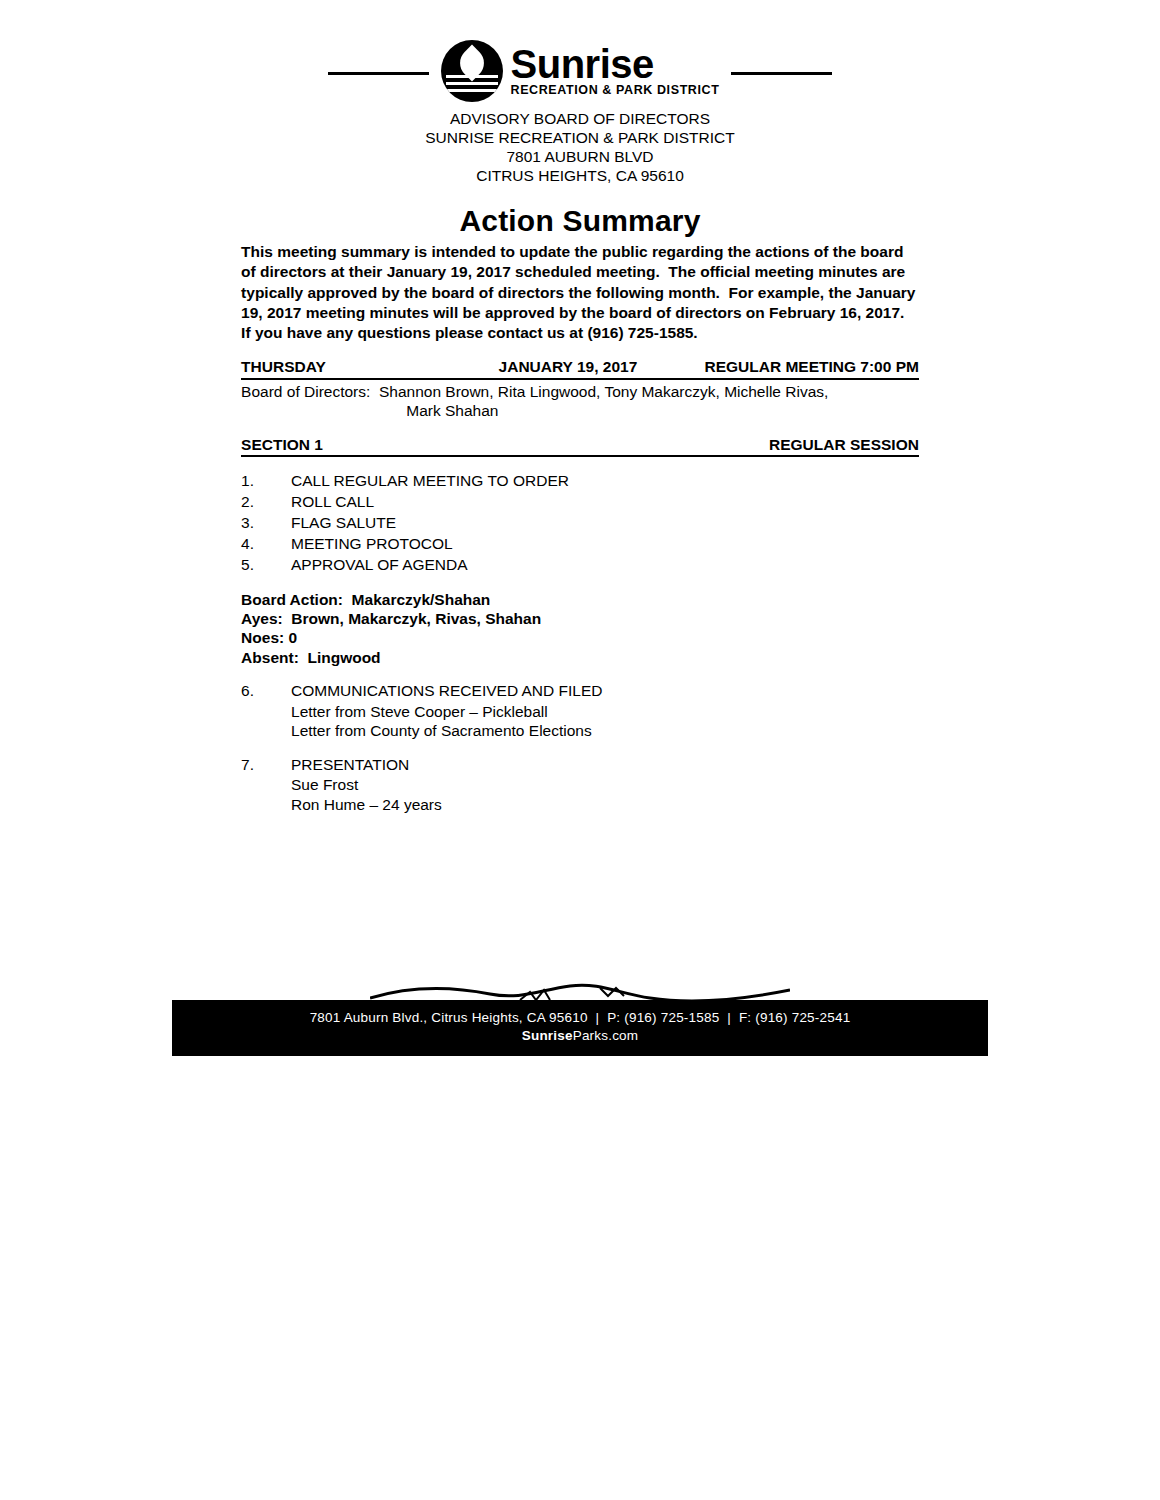Sunrise
RECREATION & PARK DISTRICT
ADVISORY BOARD OF DIRECTORS
SUNRISE RECREATION & PARK DISTRICT
7801 AUBURN BLVD
CITRUS HEIGHTS, CA 95610
Action Summary
This meeting summary is intended to update the public regarding the actions of the board of directors at their January 19, 2017 scheduled meeting. The official meeting minutes are typically approved by the board of directors the following month. For example, the January 19, 2017 meeting minutes will be approved by the board of directors on February 16, 2017. If you have any questions please contact us at (916) 725-1585.
THURSDAY JANUARY 19, 2017 REGULAR MEETING 7:00 PM
Board of Directors: Shannon Brown, Rita Lingwood, Tony Makarczyk, Michelle Rivas,
Mark Shahan
SECTION 1 REGULAR SESSION
1. CALL REGULAR MEETING TO ORDER
2. ROLL CALL
3. FLAG SALUTE
4. MEETING PROTOCOL
5. APPROVAL OF AGENDA
Board Action: Makarczyk/Shahan
Ayes: Brown, Makarczyk, Rivas, Shahan
Noes: 0
Absent: Lingwood
6. COMMUNICATIONS RECEIVED AND FILED
Letter from Steve Cooper – Pickleball
Letter from County of Sacramento Elections
7. PRESENTATION
Sue Frost
Ron Hume – 24 years
7801 Auburn Blvd., Citrus Heights, CA 95610 | P: (916) 725-1585 | F: (916) 725-2541
SunriseParks.com